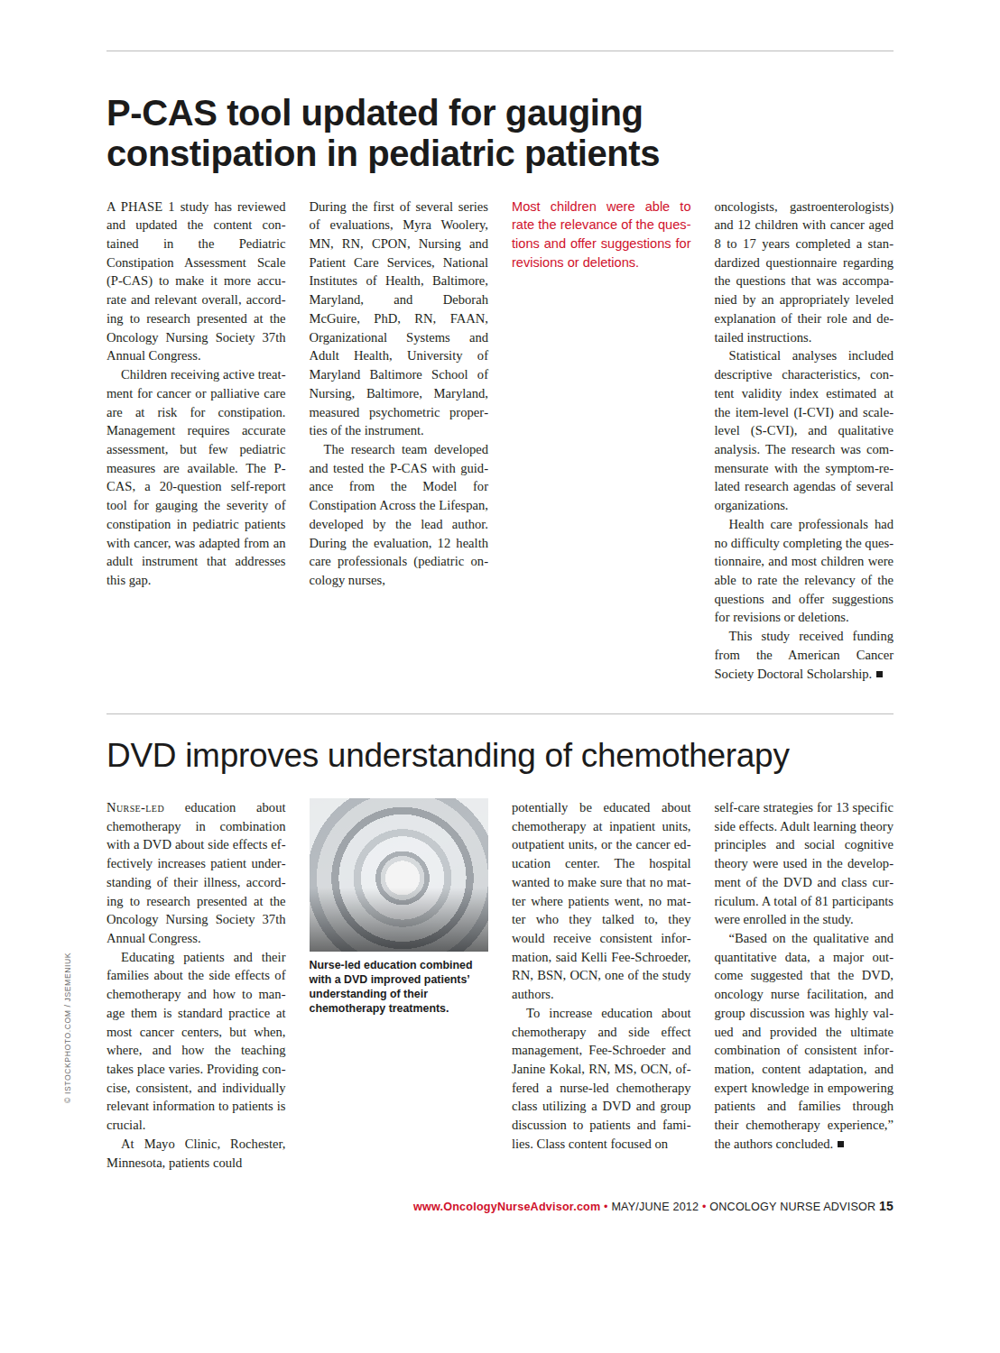P-CAS tool updated for gauging constipation in pediatric patients
A PHASE 1 study has reviewed and updated the content contained in the Pediatric Constipation Assessment Scale (P-CAS) to make it more accurate and relevant overall, according to research presented at the Oncology Nursing Society 37th Annual Congress.
Children receiving active treatment for cancer or palliative care are at risk for constipation. Management requires accurate assessment, but few pediatric measures are available. The P-CAS, a 20-question self-report tool for gauging the severity of constipation in pediatric patients with cancer, was adapted from an adult instrument that addresses this gap.
During the first of several series of evaluations, Myra Woolery, MN, RN, CPON, Nursing and Patient Care Services, National Institutes of Health, Baltimore, Maryland, and Deborah McGuire, PhD, RN, FAAN, Organizational Systems and Adult Health, University of Maryland Baltimore School of Nursing, Baltimore, Maryland, measured psychometric properties of the instrument.
The research team developed and tested the P-CAS with guidance from the Model for Constipation Across the Lifespan, developed by the lead author. During the evaluation, 12 health care professionals (pediatric oncology nurses,
Most children were able to rate the relevance of the questions and offer suggestions for revisions or deletions.
oncologists, gastroenterologists) and 12 children with cancer aged 8 to 17 years completed a standardized questionnaire regarding the questions that was accompanied by an appropriately leveled explanation of their role and detailed instructions.
Statistical analyses included descriptive characteristics, content validity index estimated at the item-level (I-CVI) and scale-level (S-CVI), and qualitative analysis. The research was commensurate with the symptom-related research agendas of several organizations.
Health care professionals had no difficulty completing the questionnaire, and most children were able to rate the relevancy of the questions and offer suggestions for revisions or deletions.
This study received funding from the American Cancer Society Doctoral Scholarship.
DVD improves understanding of chemotherapy
Nurse-led education about chemotherapy in combination with a DVD about side effects effectively increases patient understanding of their illness, according to research presented at the Oncology Nursing Society 37th Annual Congress.
Educating patients and their families about the side effects of chemotherapy and how to manage them is standard practice at most cancer centers, but when, where, and how the teaching takes place varies. Providing concise, consistent, and individually relevant information to patients is crucial.
At Mayo Clinic, Rochester, Minnesota, patients could
Nurse-led education combined with a DVD improved patients’ understanding of their chemotherapy treatments.
potentially be educated about chemotherapy at inpatient units, outpatient units, or the cancer education center. The hospital wanted to make sure that no matter where patients went, no matter who they talked to, they would receive consistent information, said Kelli Fee-Schroeder, RN, BSN, OCN, one of the study authors.
To increase education about chemotherapy and side effect management, Fee-Schroeder and Janine Kokal, RN, MS, OCN, offered a nurse-led chemotherapy class utilizing a DVD and group discussion to patients and families. Class content focused on
self-care strategies for 13 specific side effects. Adult learning theory principles and social cognitive theory were used in the development of the DVD and class curriculum. A total of 81 participants were enrolled in the study.
“Based on the qualitative and quantitative data, a major outcome suggested that the DVD, oncology nurse facilitation, and group discussion was highly valued and provided the ultimate combination of consistent information, content adaptation, and expert knowledge in empowering patients and families through their chemotherapy experience,” the authors concluded.
© ISTOCKPHOTO.COM / JSEMENIUK
www.OncologyNurseAdvisor.com • MAY/JUNE 2012 • ONCOLOGY NURSE ADVISOR 15